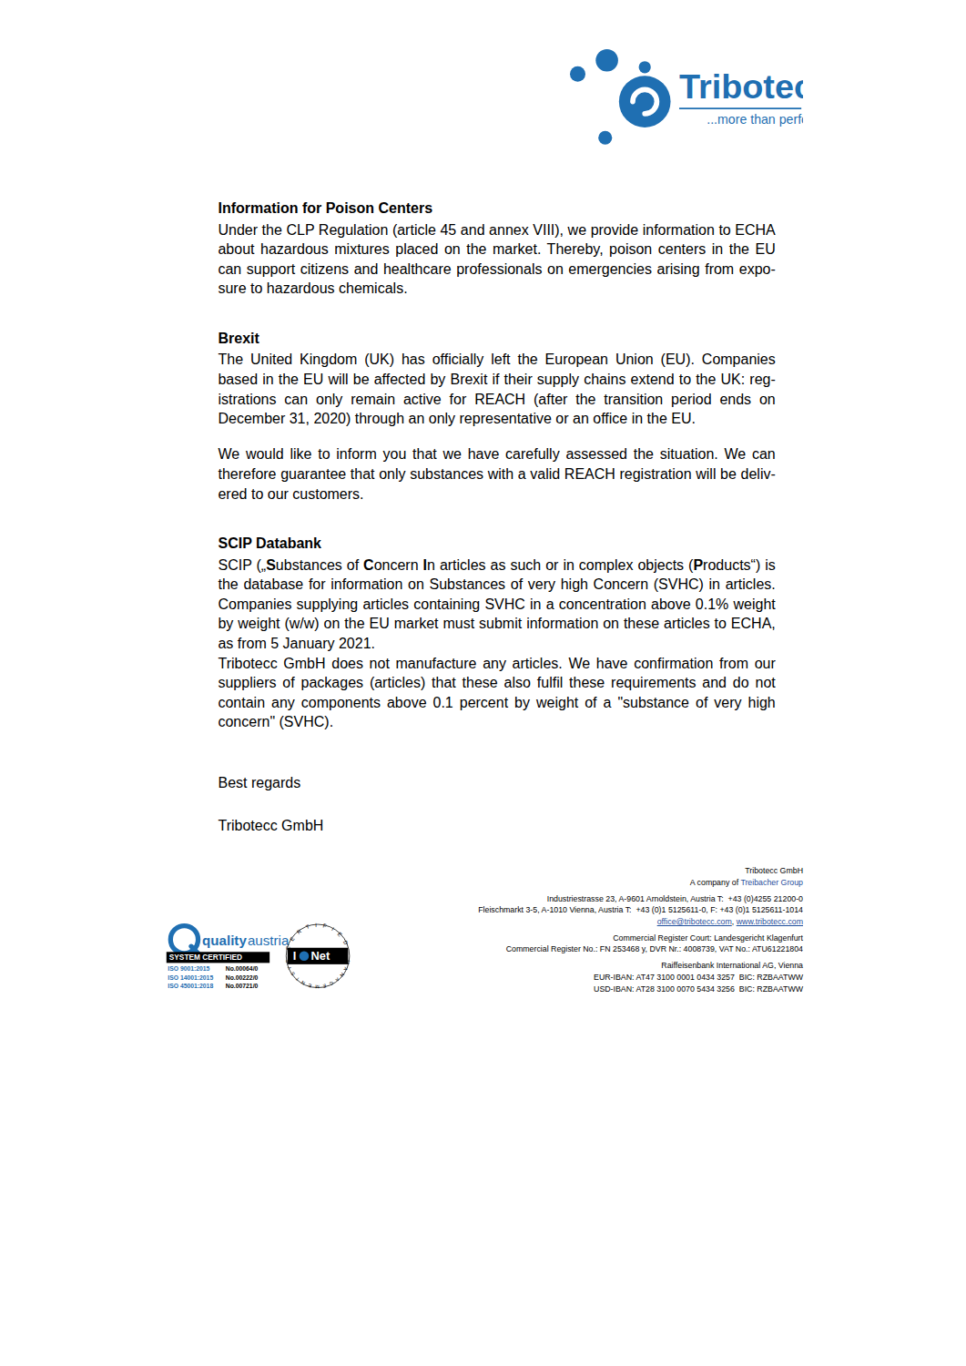Tribotecc ...more than performance
Information for Poison Centers
Under the CLP Regulation (article 45 and annex VIII), we provide information to ECHA about hazardous mixtures placed on the market. Thereby, poison centers in the EU can support citizens and healthcare professionals on emergencies arising from exposure to hazardous chemicals.
Brexit
The United Kingdom (UK) has officially left the European Union (EU). Companies based in the EU will be affected by Brexit if their supply chains extend to the UK: registrations can only remain active for REACH (after the transition period ends on December 31, 2020) through an only representative or an office in the EU.
We would like to inform you that we have carefully assessed the situation. We can therefore guarantee that only substances with a valid REACH registration will be delivered to our customers.
SCIP Databank
SCIP („Substances of Concern In articles as such or in complex objects (Products“) is the database for information on Substances of very high Concern (SVHC) in articles. Companies supplying articles containing SVHC in a concentration above 0.1% weight by weight (w/w) on the EU market must submit information on these articles to ECHA, as from 5 January 2021.
Tribotecc GmbH does not manufacture any articles. We have confirmation from our suppliers of packages (articles) that these also fulfil these requirements and do not contain any components above 0.1 percent by weight of a "substance of very high concern" (SVHC).
Best regards
Tribotecc GmbH
quality austria SYSTEM CERTIFIED ISO 9001:2015 ISO 14001:2015 ISO 45001:2018 No.00064/0 No.00222/0 No.00721/0 C E R T I F I E D M A N A G E M E N T S Y S T E M I Net
Tribotecc GmbH
A company of Treibacher Group
Industriestrasse 23, A-9601 Arnoldstein, Austria T: +43 (0)4255 21200-0
Fleischmarkt 3-5, A-1010 Vienna, Austria T: +43 (0)1 5125611-0, F: +43 (0)1 5125611-1014
office@tribotecc.com, www.tribotecc.com
Commercial Register Court: Landesgericht Klagenfurt
Commercial Register No.: FN 253468 y, DVR Nr.: 4008739, VAT No.: ATU61221804
Raiffeisenbank International AG, Vienna
EUR-IBAN: AT47 3100 0001 0434 3257 BIC: RZBAATWW
USD-IBAN: AT28 3100 0070 5434 3256 BIC: RZBAATWW